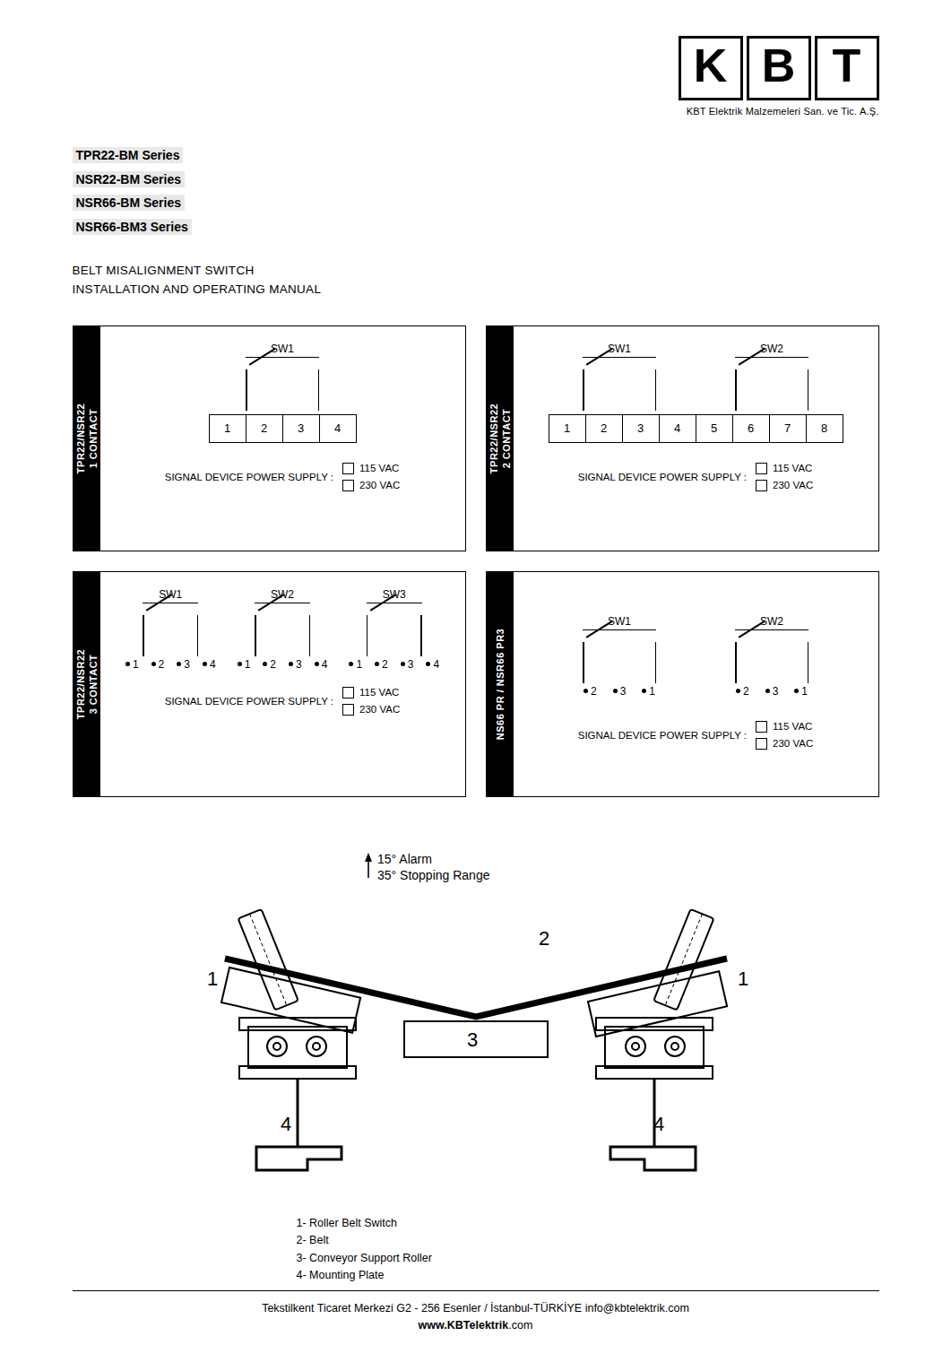KBT
KBT Elektrik Malzemeleri San. ve Tic. A.Ş.
TPR22-BM Series
NSR22-BM Series
NSR66-BM Series
NSR66-BM3 Series
BELT MISALIGNMENT SWITCH
INSTALLATION AND OPERATING MANUAL
TPR22/NSR22
1 CONTACT
SW1
1
2
3
4
SIGNAL DEVICE POWER SUPPLY :
115 VAC
230 VAC
TPR22/NSR22
2 CONTACT
SW1
SW2
1
2
3
4
5
6
7
8
SIGNAL DEVICE POWER SUPPLY :
115 VAC
230 VAC
TPR22/NSR22
3 CONTACT
SW1
1
2
3
4
SW2
1
2
3
4
SW3
1
2
3
4
SIGNAL DEVICE POWER SUPPLY :
115 VAC
230 VAC
NS66 PR / NSR66 PR3
SW1
2
3
1
SW2
2
3
1
SIGNAL DEVICE POWER SUPPLY :
115 VAC
230 VAC
15° Alarm 35° Stopping Range 2 3 4 4 1 1
1- Roller Belt Switch
2- Belt
3- Conveyor Support Roller
4- Mounting Plate
Tekstilkent Ticaret Merkezi G2 - 256 Esenler / İstanbul-TÜRKİYE info@kbtelektrik.com
www.KBTelektrik.com